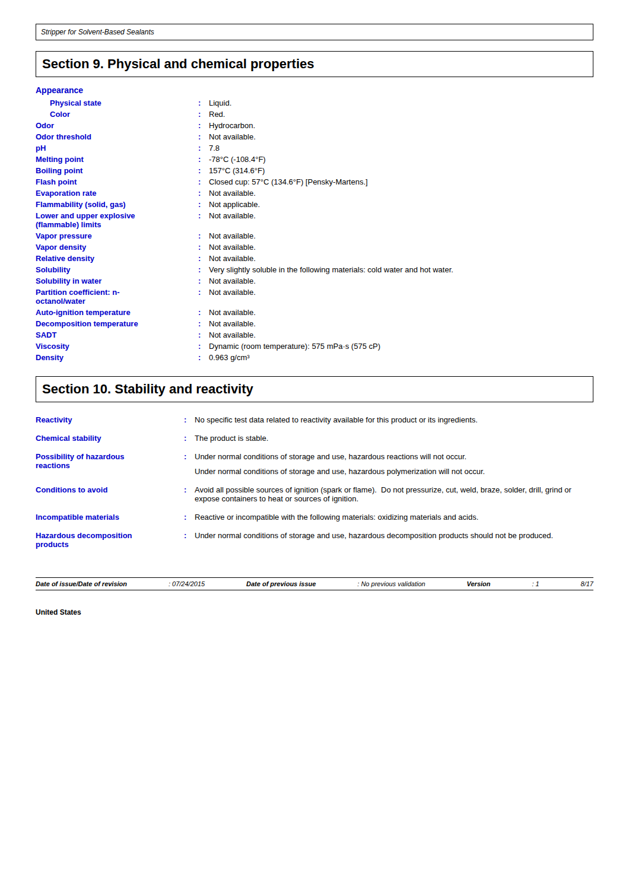Stripper for Solvent-Based Sealants
Section 9. Physical and chemical properties
Appearance
| Physical state | : | Liquid. |
| Color | : | Red. |
| Odor | : | Hydrocarbon. |
| Odor threshold | : | Not available. |
| pH | : | 7.8 |
| Melting point | : | -78°C (-108.4°F) |
| Boiling point | : | 157°C (314.6°F) |
| Flash point | : | Closed cup: 57°C (134.6°F) [Pensky-Martens.] |
| Evaporation rate | : | Not available. |
| Flammability (solid, gas) | : | Not applicable. |
| Lower and upper explosive (flammable) limits | : | Not available. |
| Vapor pressure | : | Not available. |
| Vapor density | : | Not available. |
| Relative density | : | Not available. |
| Solubility | : | Very slightly soluble in the following materials: cold water and hot water. |
| Solubility in water | : | Not available. |
| Partition coefficient: n- octanol/water | : | Not available. |
| Auto-ignition temperature | : | Not available. |
| Decomposition temperature | : | Not available. |
| SADT | : | Not available. |
| Viscosity | : | Dynamic (room temperature): 575 mPa·s (575 cP) |
| Density | : | 0.963 g/cm³ |
Section 10. Stability and reactivity
| Reactivity | : | No specific test data related to reactivity available for this product or its ingredients. |
| Chemical stability | : | The product is stable. |
| Possibility of hazardous reactions | : | Under normal conditions of storage and use, hazardous reactions will not occur. Under normal conditions of storage and use, hazardous polymerization will not occur. |
| Conditions to avoid | : | Avoid all possible sources of ignition (spark or flame). Do not pressurize, cut, weld, braze, solder, drill, grind or expose containers to heat or sources of ignition. |
| Incompatible materials | : | Reactive or incompatible with the following materials: oxidizing materials and acids. |
| Hazardous decomposition products | : | Under normal conditions of storage and use, hazardous decomposition products should not be produced. |
Date of issue/Date of revision : 07/24/2015 Date of previous issue : No previous validation Version : 1 8/17
United States